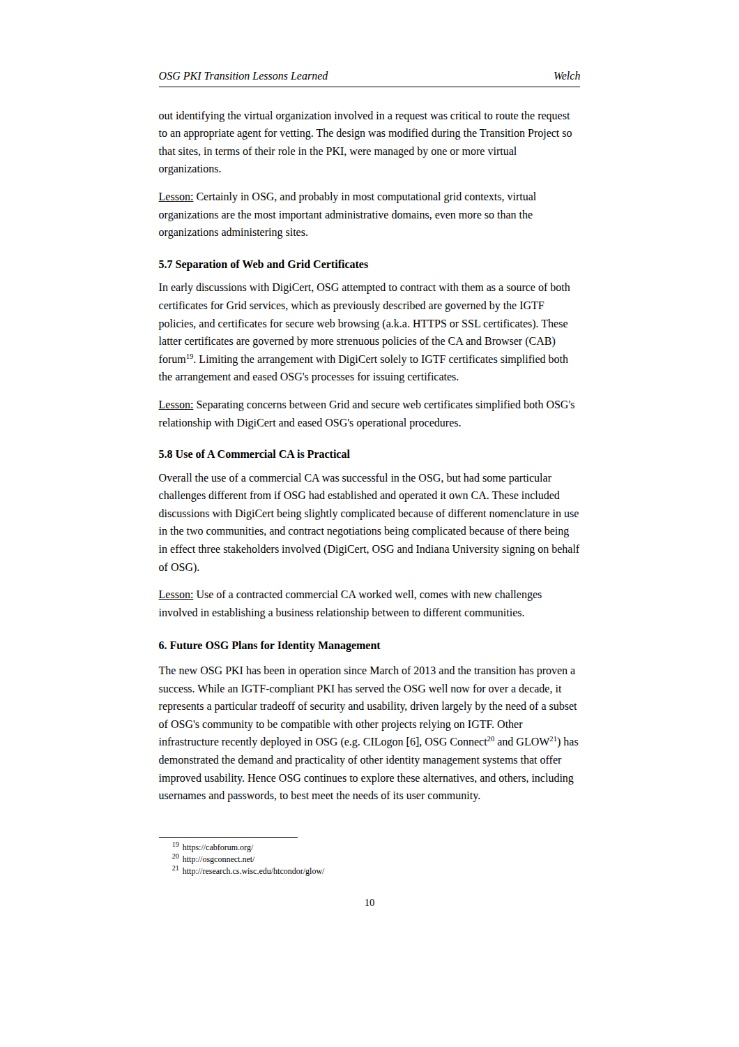OSG PKI Transition Lessons Learned Welch
out identifying the virtual organization involved in a request was critical to route the request to an appropriate agent for vetting. The design was modified during the Transition Project so that sites, in terms of their role in the PKI, were managed by one or more virtual organizations.
Lesson: Certainly in OSG, and probably in most computational grid contexts, virtual organizations are the most important administrative domains, even more so than the organizations administering sites.
5.7 Separation of Web and Grid Certificates
In early discussions with DigiCert, OSG attempted to contract with them as a source of both certificates for Grid services, which as previously described are governed by the IGTF policies, and certificates for secure web browsing (a.k.a. HTTPS or SSL certificates). These latter certificates are governed by more strenuous policies of the CA and Browser (CAB) forum19. Limiting the arrangement with DigiCert solely to IGTF certificates simplified both the arrangement and eased OSG's processes for issuing certificates.
Lesson: Separating concerns between Grid and secure web certificates simplified both OSG's relationship with DigiCert and eased OSG's operational procedures.
5.8 Use of A Commercial CA is Practical
Overall the use of a commercial CA was successful in the OSG, but had some particular challenges different from if OSG had established and operated it own CA. These included discussions with DigiCert being slightly complicated because of different nomenclature in use in the two communities, and contract negotiations being complicated because of there being in effect three stakeholders involved (DigiCert, OSG and Indiana University signing on behalf of OSG).
Lesson: Use of a contracted commercial CA worked well, comes with new challenges involved in establishing a business relationship between to different communities.
6. Future OSG Plans for Identity Management
The new OSG PKI has been in operation since March of 2013 and the transition has proven a success. While an IGTF-compliant PKI has served the OSG well now for over a decade, it represents a particular tradeoff of security and usability, driven largely by the need of a subset of OSG's community to be compatible with other projects relying on IGTF. Other infrastructure recently deployed in OSG (e.g. CILogon [6], OSG Connect20 and GLOW21) has demonstrated the demand and practicality of other identity management systems that offer improved usability. Hence OSG continues to explore these alternatives, and others, including usernames and passwords, to best meet the needs of its user community.
19 https://cabforum.org/
20 http://osgconnect.net/
21 http://research.cs.wisc.edu/htcondor/glow/
10